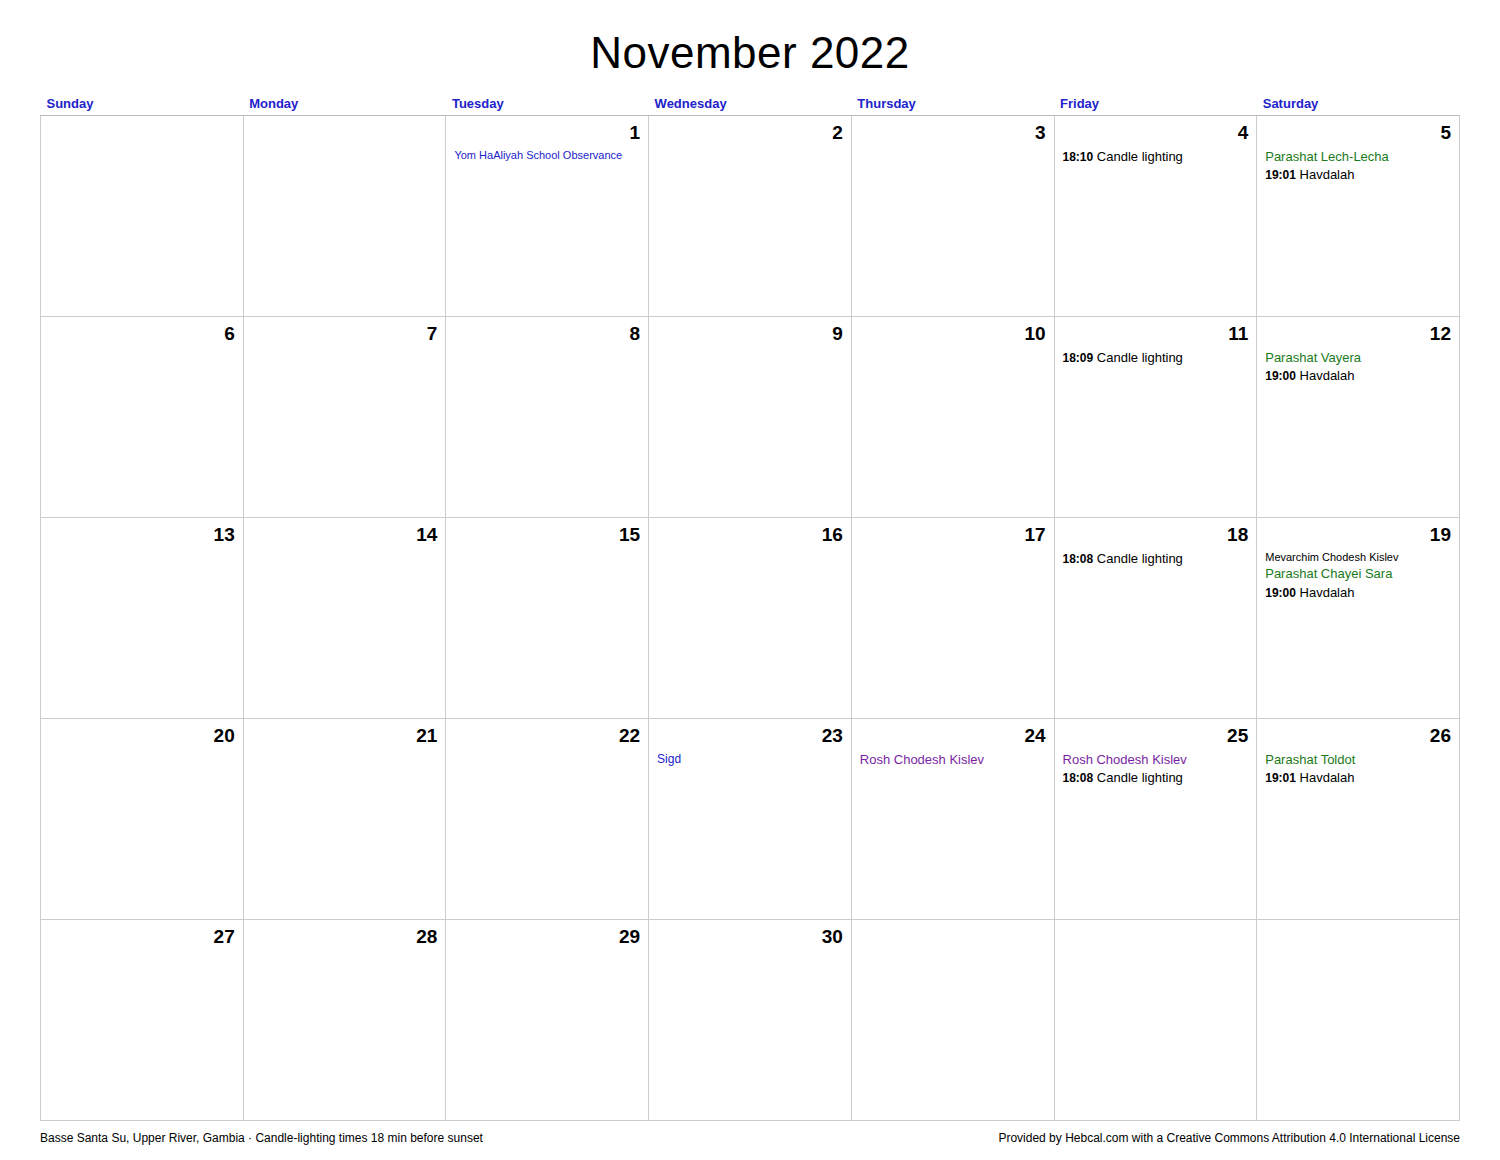November 2022
| Sunday | Monday | Tuesday | Wednesday | Thursday | Friday | Saturday |
| --- | --- | --- | --- | --- | --- | --- |
| | | 1 Yom HaAliyah School Observance | 2 | 3 | 4 18:10 Candle lighting | 5 Parashat Lech-Lecha 19:01 Havdalah |
| 6 | 7 | 8 | 9 | 10 | 11 18:09 Candle lighting | 12 Parashat Vayera 19:00 Havdalah |
| 13 | 14 | 15 | 16 | 17 | 18 18:08 Candle lighting | 19 Mevarchim Chodesh Kislev Parashat Chayei Sara 19:00 Havdalah |
| 20 | 21 | 22 | 23 Sigd | 24 Rosh Chodesh Kislev | 25 Rosh Chodesh Kislev 18:08 Candle lighting | 26 Parashat Toldot 19:01 Havdalah |
| 27 | 28 | 29 | 30 | | | |
Basse Santa Su, Upper River, Gambia · Candle-lighting times 18 min before sunset
Provided by Hebcal.com with a Creative Commons Attribution 4.0 International License